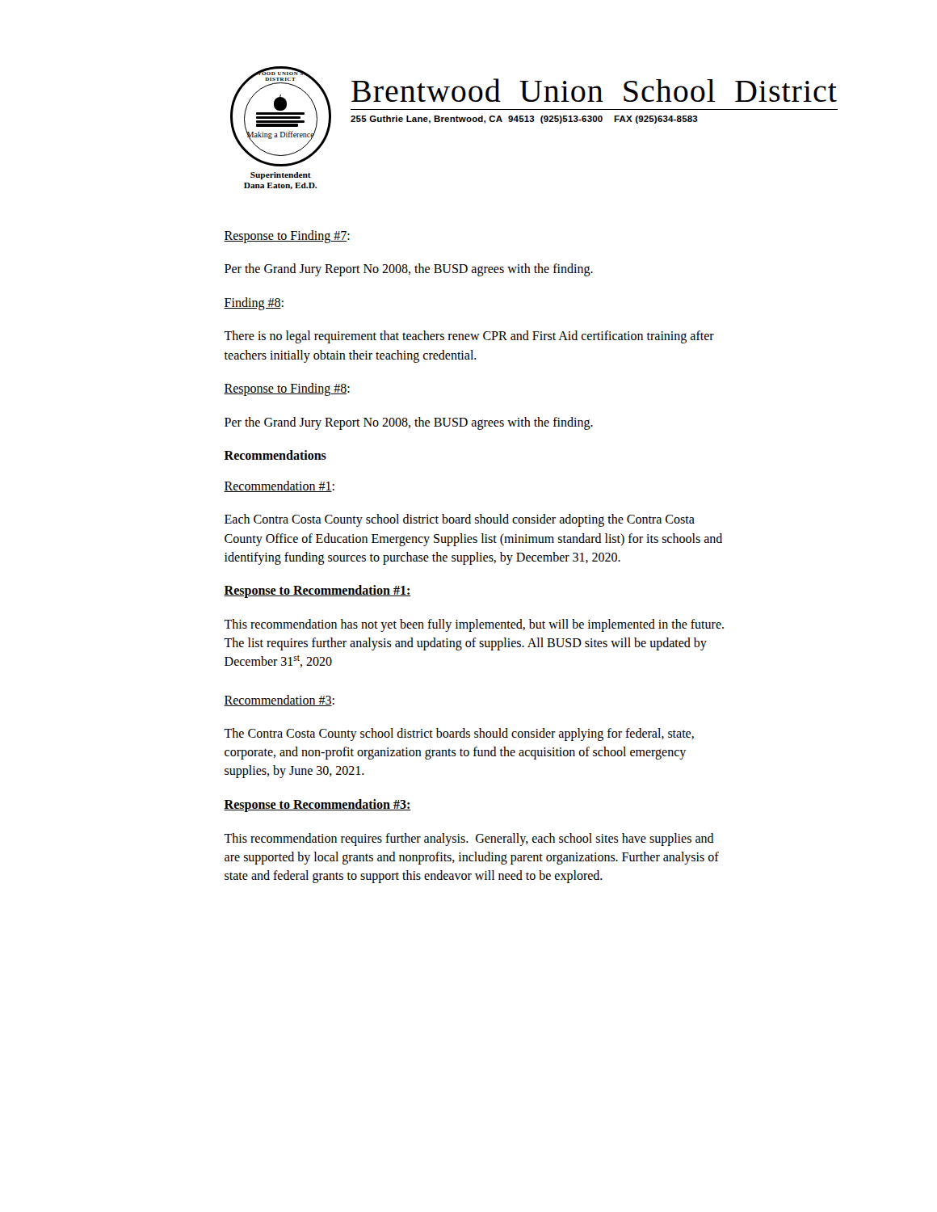Brentwood Union School District
Making a Difference
Superintendent
Dana Eaton, Ed.D.
Brentwood Union School District
255 Guthrie Lane, Brentwood, CA 94513 (925)513-6300 FAX (925)634-8583
Response to Finding #7:
Per the Grand Jury Report No 2008, the BUSD agrees with the finding.
Finding #8:
There is no legal requirement that teachers renew CPR and First Aid certification training after teachers initially obtain their teaching credential.
Response to Finding #8:
Per the Grand Jury Report No 2008, the BUSD agrees with the finding.
Recommendations
Recommendation #1:
Each Contra Costa County school district board should consider adopting the Contra Costa County Office of Education Emergency Supplies list (minimum standard list) for its schools and identifying funding sources to purchase the supplies, by December 31, 2020.
Response to Recommendation #1:
This recommendation has not yet been fully implemented, but will be implemented in the future. The list requires further analysis and updating of supplies. All BUSD sites will be updated by December 31st, 2020
Recommendation #3:
The Contra Costa County school district boards should consider applying for federal, state, corporate, and non-profit organization grants to fund the acquisition of school emergency supplies, by June 30, 2021.
Response to Recommendation #3:
This recommendation requires further analysis. Generally, each school sites have supplies and are supported by local grants and nonprofits, including parent organizations. Further analysis of state and federal grants to support this endeavor will need to be explored.